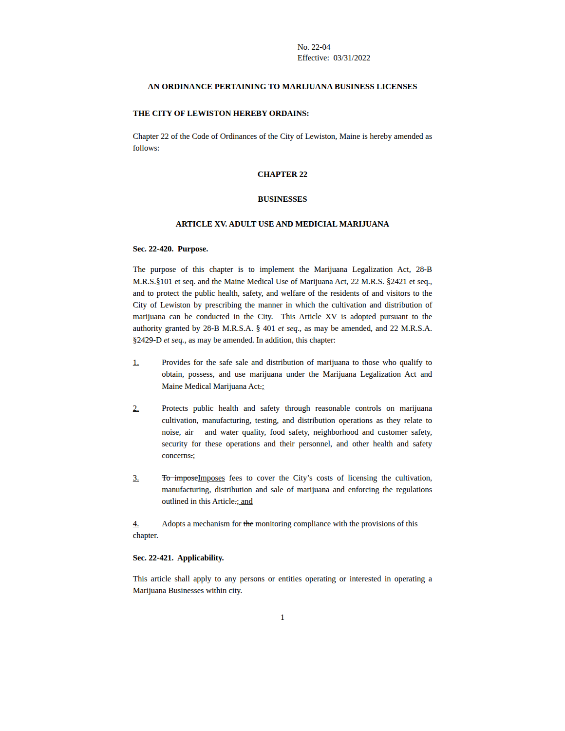No. 22-04
Effective: 03/31/2022
AN ORDINANCE PERTAINING TO MARIJUANA BUSINESS LICENSES
THE CITY OF LEWISTON HEREBY ORDAINS:
Chapter 22 of the Code of Ordinances of the City of Lewiston, Maine is hereby amended as follows:
CHAPTER 22
BUSINESSES
ARTICLE XV. ADULT USE AND MEDICIAL MARIJUANA
Sec. 22-420. Purpose.
The purpose of this chapter is to implement the Marijuana Legalization Act, 28-B M.R.S.§101 et seq. and the Maine Medical Use of Marijuana Act, 22 M.R.S. §2421 et seq., and to protect the public health, safety, and welfare of the residents of and visitors to the City of Lewiston by prescribing the manner in which the cultivation and distribution of marijuana can be conducted in the City. This Article XV is adopted pursuant to the authority granted by 28-B M.R.S.A. § 401 et seq., as may be amended, and 22 M.R.S.A. §2429-D et seq., as may be amended. In addition, this chapter:
1. Provides for the safe sale and distribution of marijuana to those who qualify to obtain, possess, and use marijuana under the Marijuana Legalization Act and Maine Medical Marijuana Act.;
2. Protects public health and safety through reasonable controls on marijuana cultivation, manufacturing, testing, and distribution operations as they relate to noise, air and water quality, food safety, neighborhood and customer safety, security for these operations and their personnel, and other health and safety concerns.;
3. To impose Imposes fees to cover the City’s costs of licensing the cultivation, manufacturing, distribution and sale of marijuana and enforcing the regulations outlined in this Article.; and
4. Adopts a mechanism for the monitoring compliance with the provisions of this chapter.
Sec. 22-421. Applicability.
This article shall apply to any persons or entities operating or interested in operating a Marijuana Businesses within city.
1